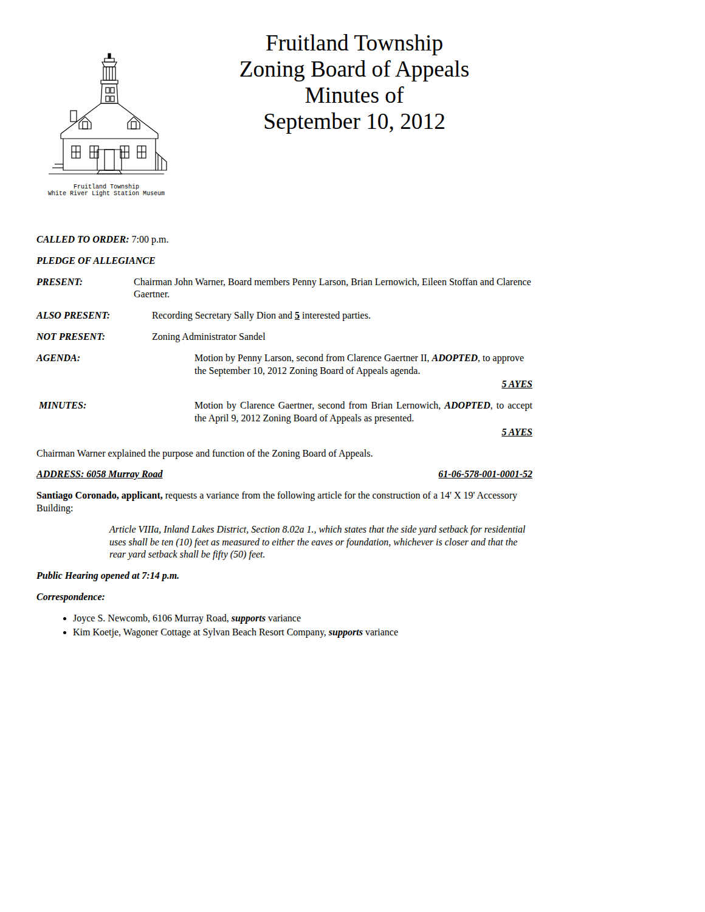Fruitland Township
White River Light Station Museum
Fruitland Township
Zoning Board of Appeals
Minutes of
September 10, 2012
CALLED TO ORDER: 7:00 p.m.
PLEDGE OF ALLEGIANCE
| PRESENT: | Chairman John Warner, Board members Penny Larson, Brian Lernowich, Eileen Stoffan and Clarence Gaertner. |
| ALSO PRESENT: | Recording Secretary Sally Dion and 5 interested parties. |
| NOT PRESENT: | Zoning Administrator Sandel |
| AGENDA: | Motion by Penny Larson, second from Clarence Gaertner II, ADOPTED , to approve the September 10, 2012 Zoning Board of Appeals agenda. 5 AYES |
| MINUTES: | Motion by Clarence Gaertner, second from Brian Lernowich, ADOPTED , to accept the April 9, 2012 Zoning Board of Appeals as presented. 5 AYES |
Chairman Warner explained the purpose and function of the Zoning Board of Appeals.
ADDRESS: 6058 Murray Road 61-06-578-001-0001-52
Santiago Coronado, applicant, requests a variance from the following article for the construction of a 14' X 19' Accessory Building:
Article VIIIa, Inland Lakes District, Section 8.02a 1., which states that the side yard setback for residential uses shall be ten (10) feet as measured to either the eaves or foundation, whichever is closer and that the rear yard setback shall be fifty (50) feet.
Public Hearing opened at 7:14 p.m.
Correspondence:
Joyce S. Newcomb, 6106 Murray Road, supports variance
Kim Koetje, Wagoner Cottage at Sylvan Beach Resort Company, supports variance